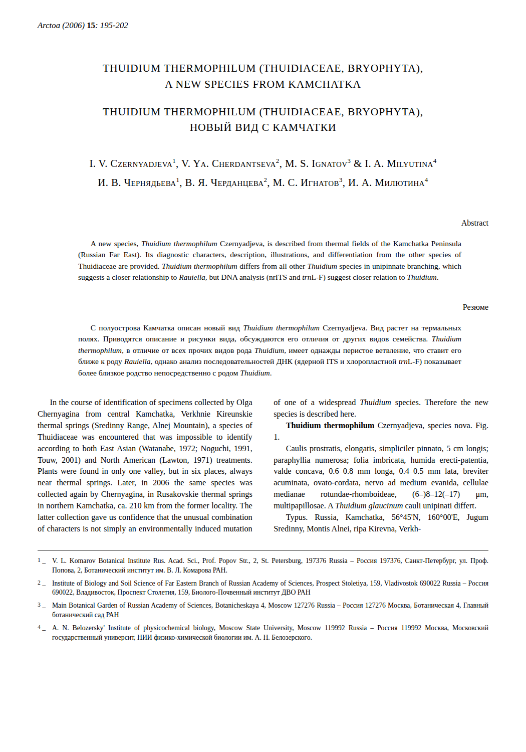Arctoa (2006) 15: 195-202
THUIDIUM THERMOPHILUM (THUIDIACEAE, BRYOPHYTA),
A NEW SPECIES FROM KAMCHATKA
THUIDIUM THERMOPHILUM (THUIDIACEAE, BRYOPHYTA),
НОВЫЙ ВИД С КАМЧАТКИ
I. V. Czernyadjeva1, V. Ya. Cherdantseva2, M. S. Ignatov3 & I. A. Milyutina4
И. В. Чернядьева1, В. Я. Черданцева2, М. С. Игнатов3, И. А. Милютина4
Abstract
A new species, Thuidium thermophilum Czernyadjeva, is described from thermal fields of the Kamchatka Peninsula (Russian Far East). Its diagnostic characters, description, illustrations, and differentiation from the other species of Thuidiaceae are provided. Thuidium thermophilum differs from all other Thuidium species in unipinnate branching, which suggests a closer relationship to Rauiella, but DNA analysis (nrITS and trn L-F) suggest closer relation to Thuidium.
Резюме
С полуострова Камчатка описан новый вид Thuidium thermophilum Czernyadjeva. Вид растет на термальных полях. Приводятся описание и рисунки вида, обсуждаются его отличия от других видов семейства. Thuidium thermophilum, в отличие от всех прочих видов рода Thuidium, имеет однажды перистое ветвление, что ставит его ближе к роду Rauiella, однако анализ последовательностей ДНК (ядерной ITS и хлоропластной trn L-F) показывает более близкое родство непосредственно с родом Thuidium.
In the course of identification of specimens collected by Olga Chernyagina from central Kamchatka, Verkhnie Kireunskie thermal springs (Sredinny Range, Alnej Mountain), a species of Thuidiaceae was encountered that was impossible to identify according to both East Asian (Watanabe, 1972; Noguchi, 1991, Touw, 2001) and North American (Lawton, 1971) treatments. Plants were found in only one valley, but in six places, always near thermal springs. Later, in 2006 the same species was collected again by Chernyagina, in Rusakovskie thermal springs in northern Kamchatka, ca. 210 km from the former locality. The latter collection gave us confidence that the unusual combination of characters is not simply an environmentally induced mutation of one of a widespread Thuidium species. Therefore the new species is described here.
Thuidium thermophilum Czernyadjeva, species nova. Fig. 1.
Caulis prostratis, elongatis, simpliciler pinnato, 5 cm longis; paraphyllia numerosa; folia imbricata, humida erecti-patentia, valde concava, 0.6–0.8 mm longa, 0.4–0.5 mm lata, breviter acuminata, ovato-cordata, nervo ad medium evanida, cellulae medianae rotundae-rhomboideae, (6–)8–12(–17) μm, multipapillosae. A Thuidium glaucinum cauli unipinati differt.
Typus. Russia, Kamchatka, 56°45'N, 160°00'E, Jugum Sredinny, Montis Alnei, ripa Kirevna, Verkh-
1 – V. L. Komarov Botanical Institute Rus. Acad. Sci., Prof. Popov Str., 2, St. Petersburg, 197376 Russia – Россия 197376, Санкт-Петербург, ул. Проф. Попова, 2, Ботанический институт им. В. Л. Комарова РАН.
2 – Institute of Biology and Soil Science of Far Eastern Branch of Russian Academy of Sciences, Prospect Stoletiya, 159, Vladivostok 690022 Russia – Россия 690022, Владивосток, Проспект Столетия, 159, Биолого-Почвенный институт ДВО РАН
3 – Main Botanical Garden of Russian Academy of Sciences, Botanicheskaya 4, Moscow 127276 Russia – Россия 127276 Москва, Ботаническая 4, Главный ботанический сад РАН
4 – A. N. Belozersky' Institute of physicochemical biology, Moscow State University, Moscow 119992 Russia – Россия 119992 Москва, Московский государственный университ, НИИ физико-химической биологии им. А. Н. Белозерского.